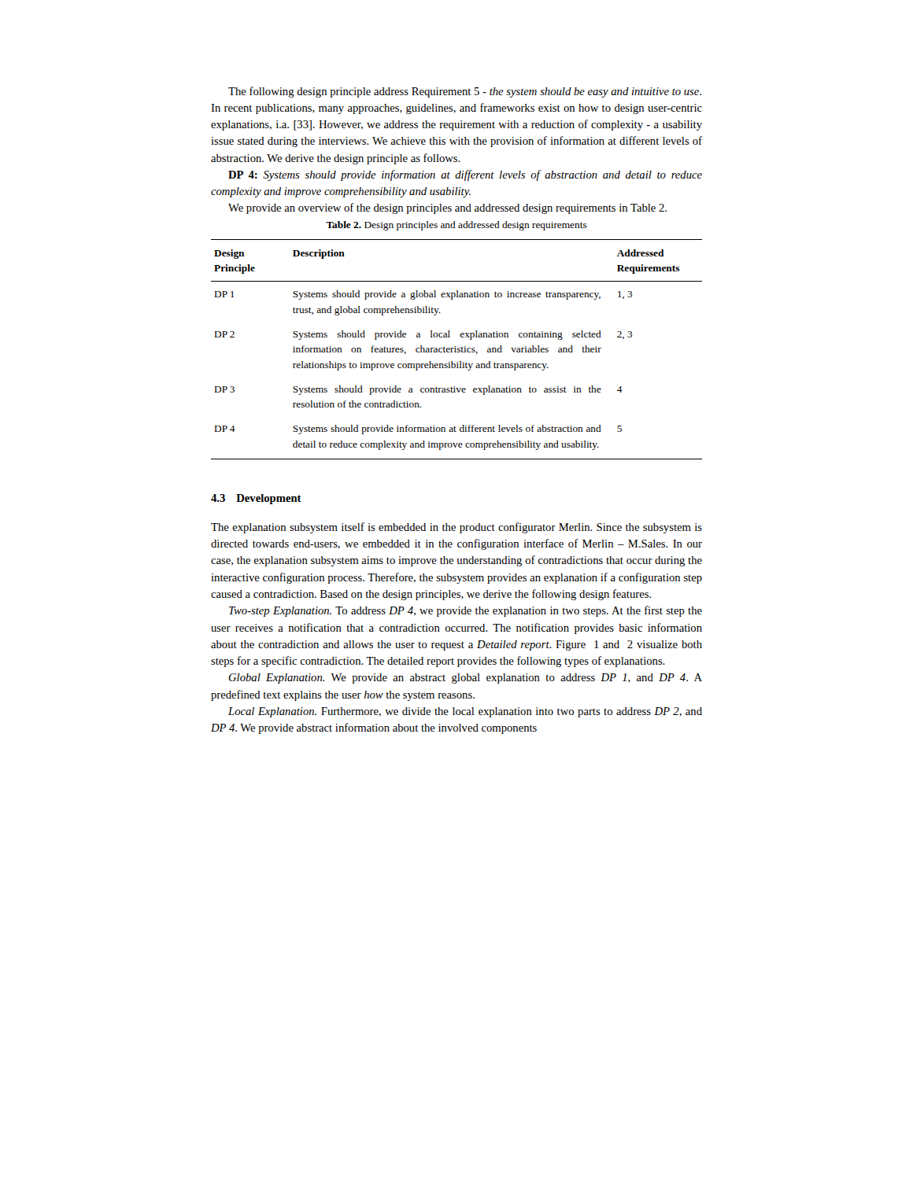The following design principle address Requirement 5 - the system should be easy and intuitive to use. In recent publications, many approaches, guidelines, and frameworks exist on how to design user-centric explanations, i.a. [33]. However, we address the requirement with a reduction of complexity - a usability issue stated during the interviews. We achieve this with the provision of information at different levels of abstraction. We derive the design principle as follows.
DP 4: Systems should provide information at different levels of abstraction and detail to reduce complexity and improve comprehensibility and usability.
We provide an overview of the design principles and addressed design requirements in Table 2.
Table 2. Design principles and addressed design requirements
| Design Principle | Description | Addressed Requirements |
| --- | --- | --- |
| DP 1 | Systems should provide a global explanation to increase transparency, trust, and global comprehensibility. | 1, 3 |
| DP 2 | Systems should provide a local explanation containing selcted information on features, characteristics, and variables and their relationships to improve comprehensibility and transparency. | 2, 3 |
| DP 3 | Systems should provide a contrastive explanation to assist in the resolution of the contradiction. | 4 |
| DP 4 | Systems should provide information at different levels of abstraction and detail to reduce complexity and improve comprehensibility and usability. | 5 |
4.3 Development
The explanation subsystem itself is embedded in the product configurator Merlin. Since the subsystem is directed towards end-users, we embedded it in the configuration interface of Merlin – M.Sales. In our case, the explanation subsystem aims to improve the understanding of contradictions that occur during the interactive configuration process. Therefore, the subsystem provides an explanation if a configuration step caused a contradiction. Based on the design principles, we derive the following design features.
Two-step Explanation. To address DP 4, we provide the explanation in two steps. At the first step the user receives a notification that a contradiction occurred. The notification provides basic information about the contradiction and allows the user to request a Detailed report. Figure 1 and 2 visualize both steps for a specific contradiction. The detailed report provides the following types of explanations.
Global Explanation. We provide an abstract global explanation to address DP 1, and DP 4. A predefined text explains the user how the system reasons.
Local Explanation. Furthermore, we divide the local explanation into two parts to address DP 2, and DP 4. We provide abstract information about the involved components